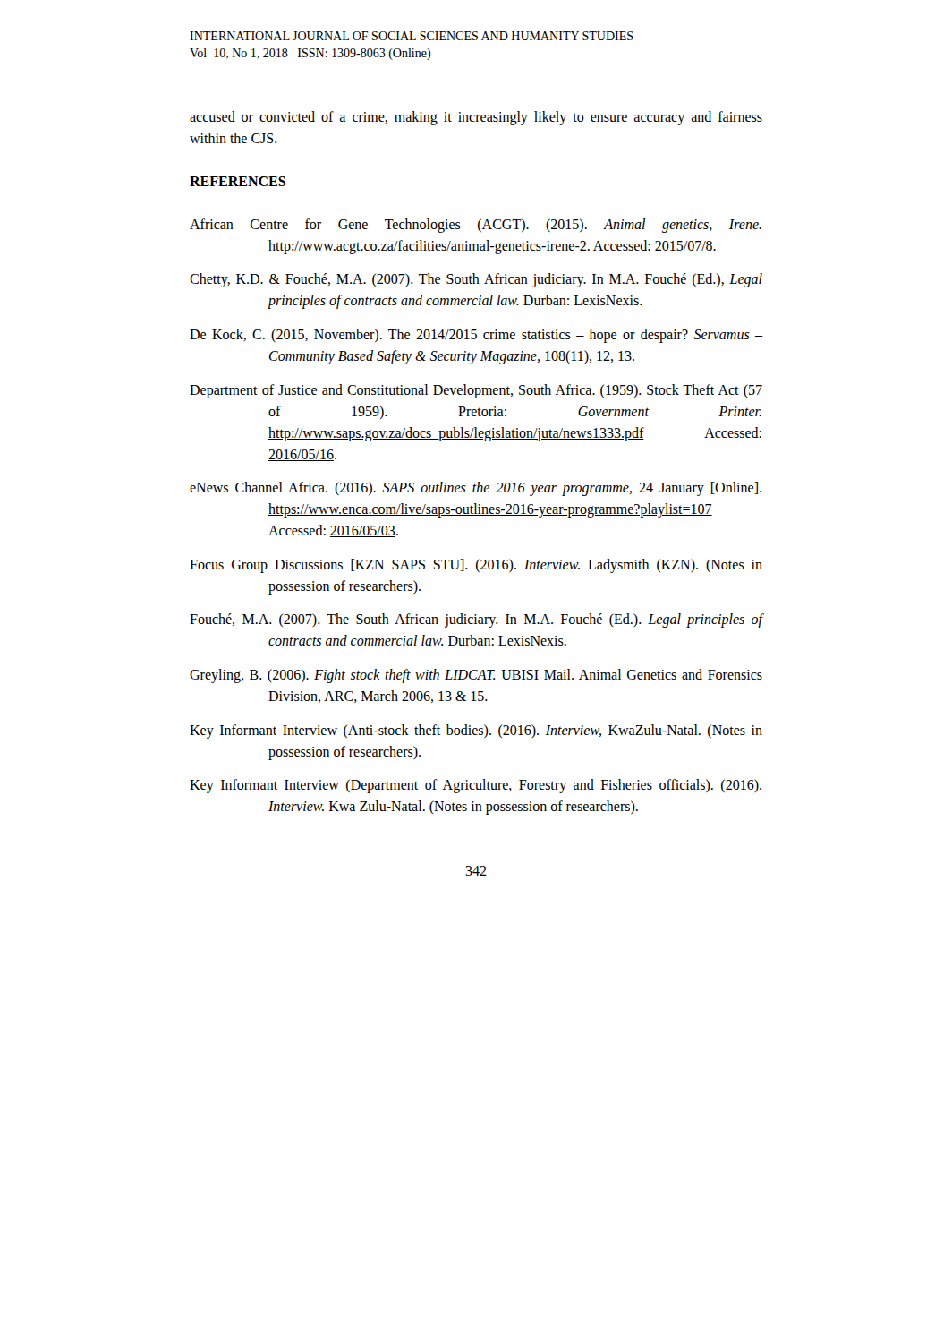INTERNATIONAL JOURNAL OF SOCIAL SCIENCES AND HUMANITY STUDIES
Vol 10, No 1, 2018 ISSN: 1309-8063 (Online)
accused or convicted of a crime, making it increasingly likely to ensure accuracy and fairness within the CJS.
REFERENCES
African Centre for Gene Technologies (ACGT). (2015). Animal genetics, Irene. http://www.acgt.co.za/facilities/animal-genetics-irene-2. Accessed: 2015/07/8.
Chetty, K.D. & Fouché, M.A. (2007). The South African judiciary. In M.A. Fouché (Ed.), Legal principles of contracts and commercial law. Durban: LexisNexis.
De Kock, C. (2015, November). The 2014/2015 crime statistics – hope or despair? Servamus – Community Based Safety & Security Magazine, 108(11), 12, 13.
Department of Justice and Constitutional Development, South Africa. (1959). Stock Theft Act (57 of 1959). Pretoria: Government Printer. http://www.saps.gov.za/docs_publs/legislation/juta/news1333.pdf Accessed: 2016/05/16.
eNews Channel Africa. (2016). SAPS outlines the 2016 year programme, 24 January [Online]. https://www.enca.com/live/saps-outlines-2016-year-programme?playlist=107 Accessed: 2016/05/03.
Focus Group Discussions [KZN SAPS STU]. (2016). Interview. Ladysmith (KZN). (Notes in possession of researchers).
Fouché, M.A. (2007). The South African judiciary. In M.A. Fouché (Ed.). Legal principles of contracts and commercial law. Durban: LexisNexis.
Greyling, B. (2006). Fight stock theft with LIDCAT. UBISI Mail. Animal Genetics and Forensics Division, ARC, March 2006, 13 & 15.
Key Informant Interview (Anti-stock theft bodies). (2016). Interview, KwaZulu-Natal. (Notes in possession of researchers).
Key Informant Interview (Department of Agriculture, Forestry and Fisheries officials). (2016). Interview. Kwa Zulu-Natal. (Notes in possession of researchers).
342